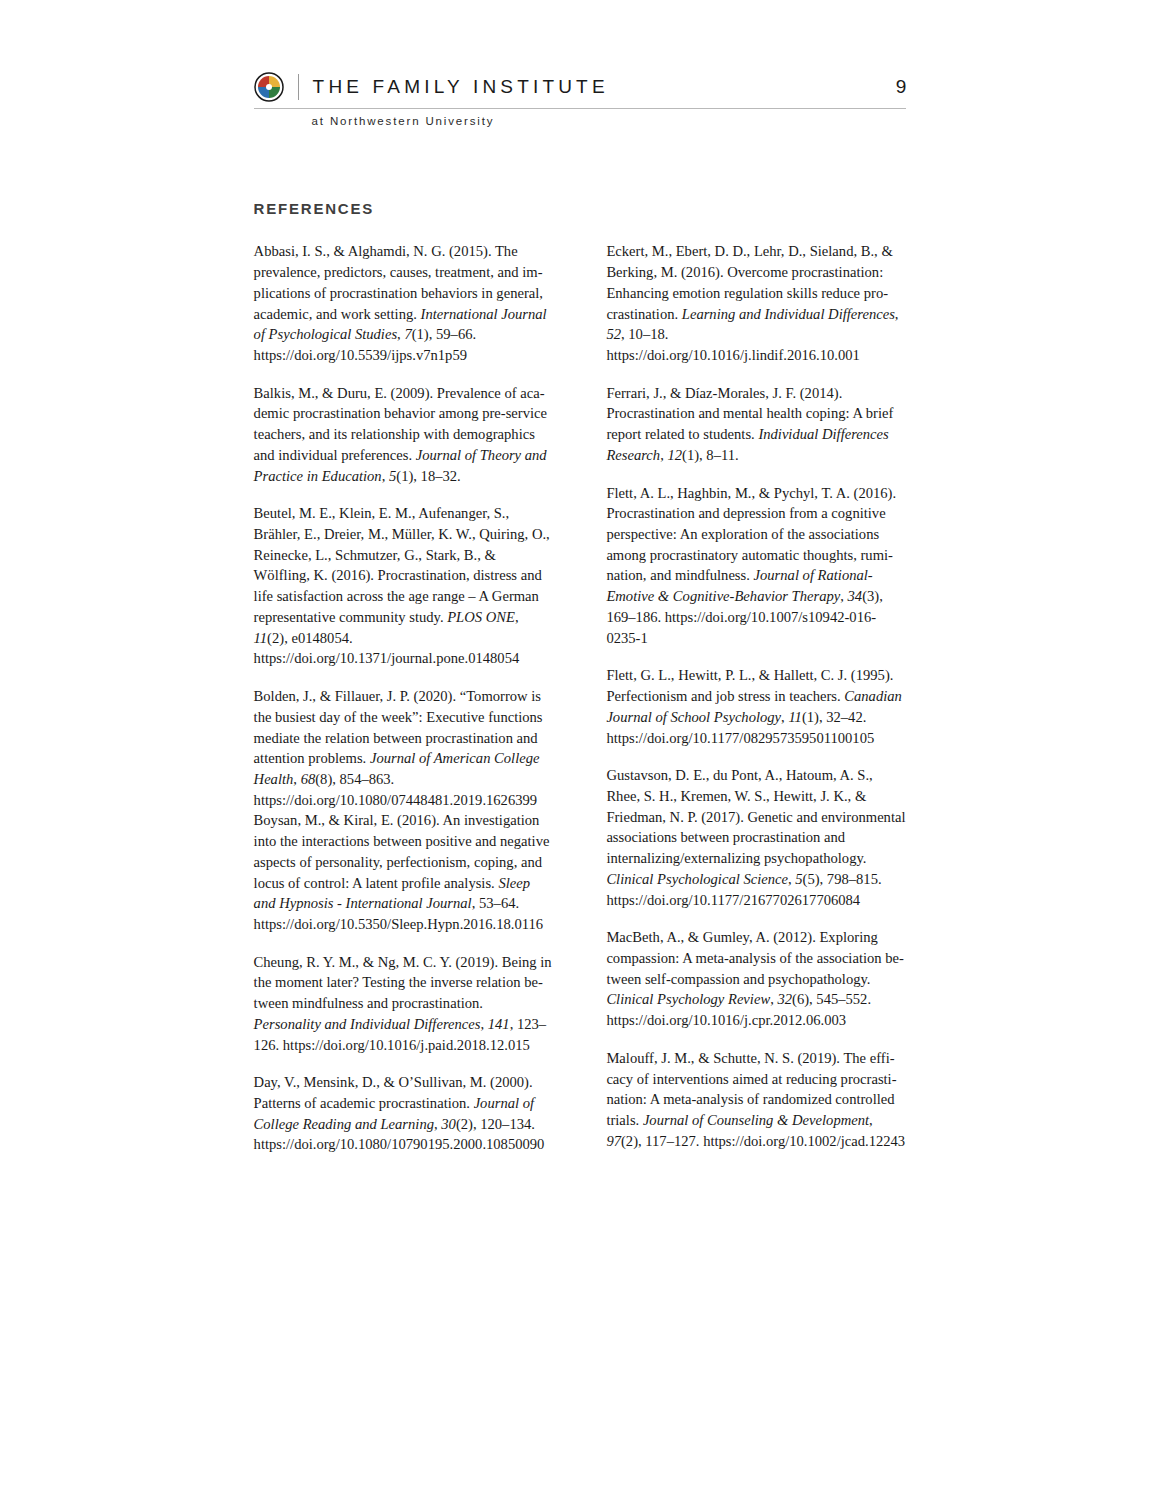The Family Institute
9
at Northwestern University
References
Abbasi, I. S., & Alghamdi, N. G. (2015). The prevalence, predictors, causes, treatment, and implications of procrastination behaviors in general, academic, and work setting. International Journal of Psychological Studies, 7(1), 59–66. https://doi.org/10.5539/ijps.v7n1p59
Balkis, M., & Duru, E. (2009). Prevalence of academic procrastination behavior among pre-service teachers, and its relationship with demographics and individual preferences. Journal of Theory and Practice in Education, 5(1), 18–32.
Beutel, M. E., Klein, E. M., Aufenanger, S., Brähler, E., Dreier, M., Müller, K. W., Quiring, O., Reinecke, L., Schmutzer, G., Stark, B., & Wölfling, K. (2016). Procrastination, distress and life satisfaction across the age range – A German representative community study. PLOS ONE, 11(2), e0148054. https://doi.org/10.1371/journal.pone.0148054
Bolden, J., & Fillauer, J. P. (2020). “Tomorrow is the busiest day of the week”: Executive functions mediate the relation between procrastination and attention problems. Journal of American College Health, 68(8), 854–863. https://doi.org/10.1080/07448481.2019.1626399
Boysan, M., & Kiral, E. (2016). An investigation into the interactions between positive and negative aspects of personality, perfectionism, coping, and locus of control: A latent profile analysis. Sleep and Hypnosis - International Journal, 53–64. https://doi.org/10.5350/Sleep.Hypn.2016.18.0116
Cheung, R. Y. M., & Ng, M. C. Y. (2019). Being in the moment later? Testing the inverse relation between mindfulness and procrastination. Personality and Individual Differences, 141, 123–126. https://doi.org/10.1016/j.paid.2018.12.015
Day, V., Mensink, D., & O’Sullivan, M. (2000). Patterns of academic procrastination. Journal of College Reading and Learning, 30(2), 120–134. https://doi.org/10.1080/10790195.2000.10850090
Eckert, M., Ebert, D. D., Lehr, D., Sieland, B., & Berking, M. (2016). Overcome procrastination: Enhancing emotion regulation skills reduce procrastination. Learning and Individual Differences, 52, 10–18. https://doi.org/10.1016/j.lindif.2016.10.001
Ferrari, J., & Díaz-Morales, J. F. (2014). Procrastination and mental health coping: A brief report related to students. Individual Differences Research, 12(1), 8–11.
Flett, A. L., Haghbin, M., & Pychyl, T. A. (2016). Procrastination and depression from a cognitive perspective: An exploration of the associations among procrastinatory automatic thoughts, rumination, and mindfulness. Journal of Rational-Emotive & Cognitive-Behavior Therapy, 34(3), 169–186. https://doi.org/10.1007/s10942-016-0235-1
Flett, G. L., Hewitt, P. L., & Hallett, C. J. (1995). Perfectionism and job stress in teachers. Canadian Journal of School Psychology, 11(1), 32–42. https://doi.org/10.1177/082957359501100105
Gustavson, D. E., du Pont, A., Hatoum, A. S., Rhee, S. H., Kremen, W. S., Hewitt, J. K., & Friedman, N. P. (2017). Genetic and environmental associations between procrastination and internalizing/externalizing psychopathology. Clinical Psychological Science, 5(5), 798–815. https://doi.org/10.1177/2167702617706084
MacBeth, A., & Gumley, A. (2012). Exploring compassion: A meta-analysis of the association between self-compassion and psychopathology. Clinical Psychology Review, 32(6), 545–552. https://doi.org/10.1016/j.cpr.2012.06.003
Malouff, J. M., & Schutte, N. S. (2019). The efficacy of interventions aimed at reducing procrastination: A meta-analysis of randomized controlled trials. Journal of Counseling & Development, 97(2), 117–127. https://doi.org/10.1002/jcad.12243